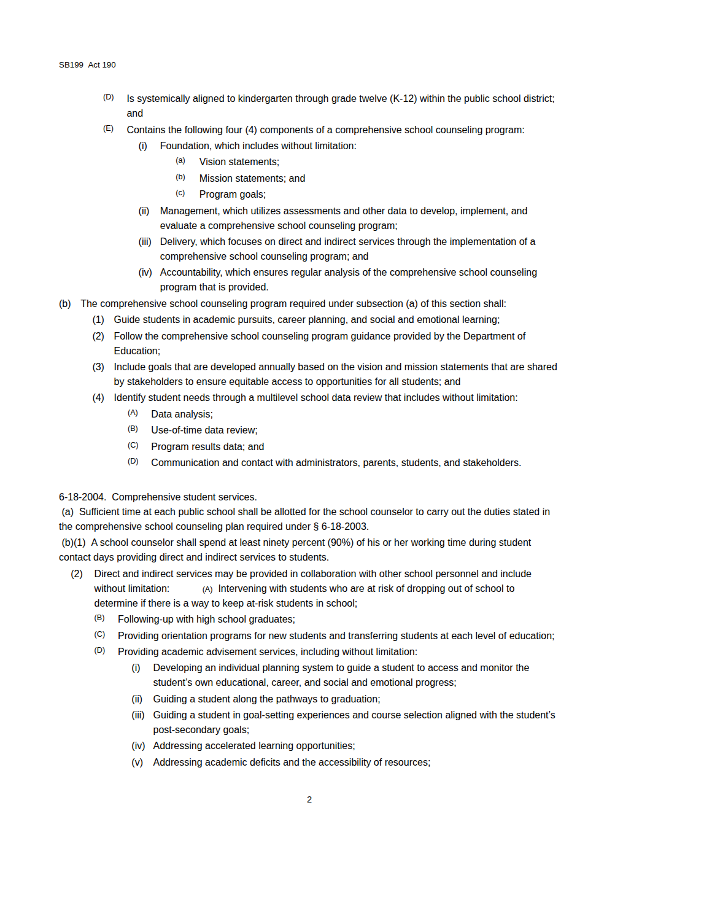SB199 Act 190
(D) Is systemically aligned to kindergarten through grade twelve (K-12) within the public school district; and
(E) Contains the following four (4) components of a comprehensive school counseling program:
(i) Foundation, which includes without limitation:
(a) Vision statements;
(b) Mission statements; and
(c) Program goals;
(ii) Management, which utilizes assessments and other data to develop, implement, and evaluate a comprehensive school counseling program;
(iii) Delivery, which focuses on direct and indirect services through the implementation of a comprehensive school counseling program; and
(iv) Accountability, which ensures regular analysis of the comprehensive school counseling program that is provided.
(b) The comprehensive school counseling program required under subsection (a) of this section shall:
(1) Guide students in academic pursuits, career planning, and social and emotional learning;
(2) Follow the comprehensive school counseling program guidance provided by the Department of Education;
(3) Include goals that are developed annually based on the vision and mission statements that are shared by stakeholders to ensure equitable access to opportunities for all students; and
(4) Identify student needs through a multilevel school data review that includes without limitation:
(A) Data analysis;
(B) Use-of-time data review;
(C) Program results data; and
(D) Communication and contact with administrators, parents, students, and stakeholders.
6-18-2004. Comprehensive student services.
(a) Sufficient time at each public school shall be allotted for the school counselor to carry out the duties stated in the comprehensive school counseling plan required under § 6-18-2003.
(b)(1) A school counselor shall spend at least ninety percent (90%) of his or her working time during student contact days providing direct and indirect services to students.
(2) Direct and indirect services may be provided in collaboration with other school personnel and include without limitation: (A) Intervening with students who are at risk of dropping out of school to determine if there is a way to keep at-risk students in school;
(B) Following-up with high school graduates;
(C) Providing orientation programs for new students and transferring students at each level of education;
(D) Providing academic advisement services, including without limitation:
(i) Developing an individual planning system to guide a student to access and monitor the student’s own educational, career, and social and emotional progress;
(ii) Guiding a student along the pathways to graduation;
(iii) Guiding a student in goal-setting experiences and course selection aligned with the student’s post-secondary goals;
(iv) Addressing accelerated learning opportunities;
(v) Addressing academic deficits and the accessibility of resources;
2